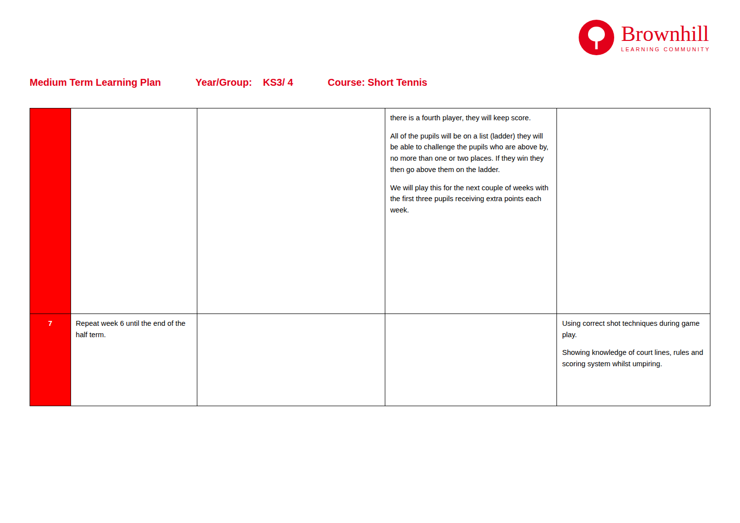Brownhill LEARNING COMMUNITY
Medium Term Learning Plan Year/Group: KS3/ 4 Course: Short Tennis
| | | | there is a fourth player, they will keep score. All of the pupils will be on a list (ladder) they will be able to challenge the pupils who are above by, no more than one or two places. If they win they then go above them on the ladder. We will play this for the next couple of weeks with the first three pupils receiving extra points each week. | |
| 7 | Repeat week 6 until the end of the half term. | | | Using correct shot techniques during game play. Showing knowledge of court lines, rules and scoring system whilst umpiring. |